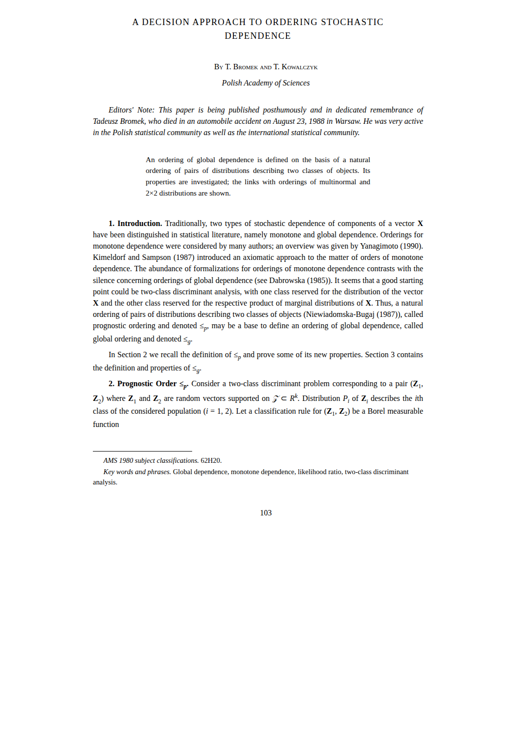A Decision Approach to Ordering Stochastic
Dependence
By T. Bromek and T. Kowalczyk
Polish Academy of Sciences
Editors' Note: This paper is being published posthumously and in dedicated remembrance of Tadeusz Bromek, who died in an automobile accident on August 23, 1988 in Warsaw. He was very active in the Polish statistical community as well as the international statistical community.
An ordering of global dependence is defined on the basis of a natural ordering of pairs of distributions describing two classes of objects. Its properties are investigated; the links with orderings of multinormal and 2×2 distributions are shown.
1. Introduction. Traditionally, two types of stochastic dependence of components of a vector X have been distinguished in statistical literature, namely monotone and global dependence. Orderings for monotone dependence were considered by many authors; an overview was given by Yanagimoto (1990). Kimeldorf and Sampson (1987) introduced an axiomatic approach to the matter of orders of monotone dependence. The abundance of formalizations for orderings of monotone dependence contrasts with the silence concerning orderings of global dependence (see Dabrowska (1985)). It seems that a good starting point could be two-class discriminant analysis, with one class reserved for the distribution of the vector X and the other class reserved for the respective product of marginal distributions of X. Thus, a natural ordering of pairs of distributions describing two classes of objects (Niewiadomska-Bugaj (1987)), called prognostic ordering and denoted ≤p, may be a base to define an ordering of global dependence, called global ordering and denoted ≤g.
In Section 2 we recall the definition of ≤p and prove some of its new properties. Section 3 contains the definition and properties of ≤g.
2. Prognostic Order ≤p. Consider a two-class discriminant problem corresponding to a pair (Z1, Z2) where Z1 and Z2 are random vectors supported on 𝒵 ⊂ Rk. Distribution Pi of Zi describes the ith class of the considered population (i = 1, 2). Let a classification rule for (Z1, Z2) be a Borel measurable function
AMS 1980 subject classifications. 62H20.
Key words and phrases. Global dependence, monotone dependence, likelihood ratio, two-class discriminant analysis.
103